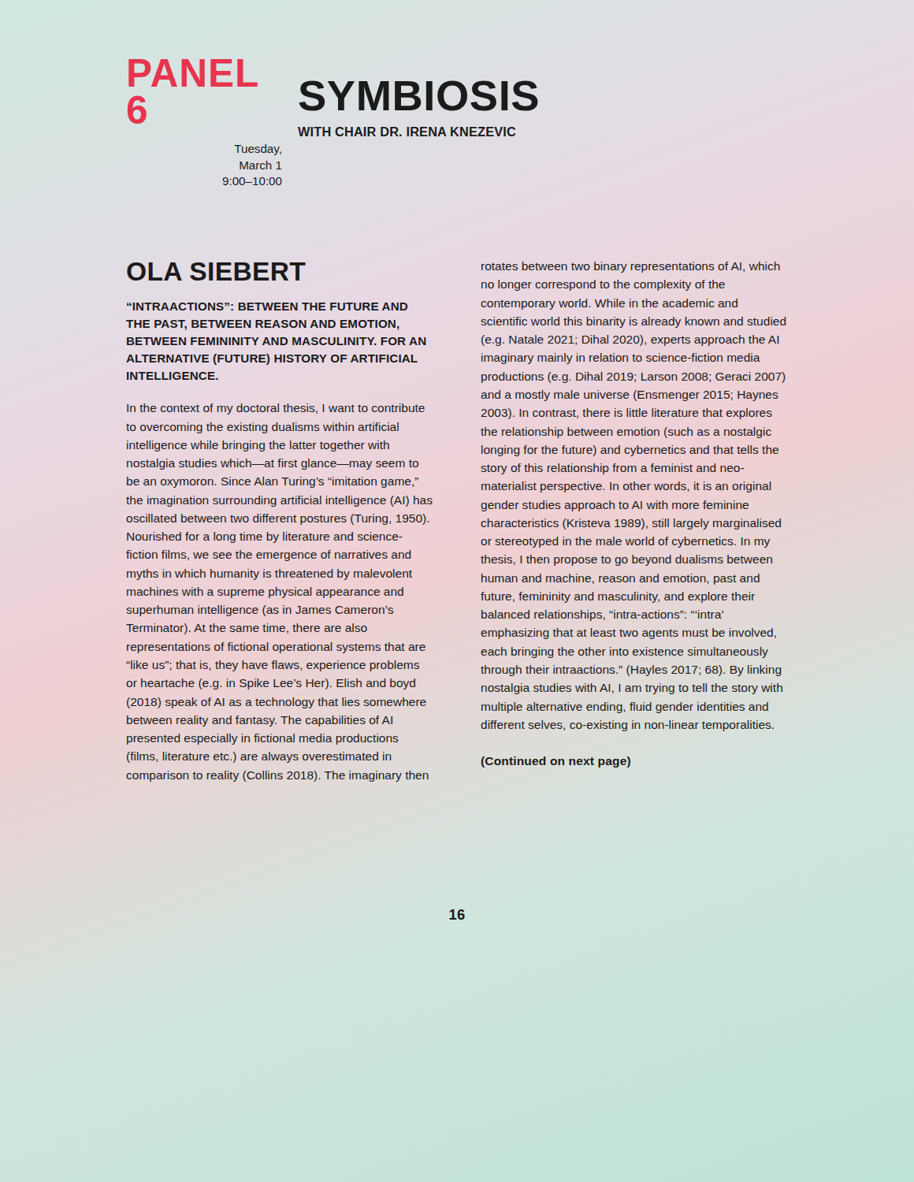Panel 6
Tuesday,
March 1
9:00–10:00
Symbiosis
with Chair Dr. Irena Knezevic
Ola Siebert
“Intraactions”: Between the future and the past, between reason and emotion, between femininity and masculinity. For an alternative (future) history of artificial intelligence.
In the context of my doctoral thesis, I want to contribute to overcoming the existing dualisms within artificial intelligence while bringing the latter together with nostalgia studies which—at first glance—may seem to be an oxymoron. Since Alan Turing’s “imitation game,” the imagination surrounding artificial intelligence (AI) has oscillated between two different postures (Turing, 1950). Nourished for a long time by literature and science-fiction films, we see the emergence of narratives and myths in which humanity is threatened by malevolent machines with a supreme physical appearance and superhuman intelligence (as in James Cameron’s Terminator). At the same time, there are also representations of fictional operational systems that are “like us”; that is, they have flaws, experience problems or heartache (e.g. in Spike Lee’s Her). Elish and boyd (2018) speak of AI as a technology that lies somewhere between reality and fantasy. The capabilities of AI presented especially in fictional media productions (films, literature etc.) are always overestimated in comparison to reality (Collins 2018). The imaginary then
rotates between two binary representations of AI, which no longer correspond to the complexity of the contemporary world. While in the academic and scientific world this binarity is already known and studied (e.g. Natale 2021; Dihal 2020), experts approach the AI imaginary mainly in relation to science-fiction media productions (e.g. Dihal 2019; Larson 2008; Geraci 2007) and a mostly male universe (Ensmenger 2015; Haynes 2003). In contrast, there is little literature that explores the relationship between emotion (such as a nostalgic longing for the future) and cybernetics and that tells the story of this relationship from a feminist and neo-materialist perspective. In other words, it is an original gender studies approach to AI with more feminine characteristics (Kristeva 1989), still largely marginalised or stereotyped in the male world of cybernetics. In my thesis, I then propose to go beyond dualisms between human and machine, reason and emotion, past and future, femininity and masculinity, and explore their balanced relationships, “intra-actions”: “‘intra’ emphasizing that at least two agents must be involved, each bringing the other into existence simultaneously through their intraactions.” (Hayles 2017; 68). By linking nostalgia studies with AI, I am trying to tell the story with multiple alternative ending, fluid gender identities and different selves, co-existing in non-linear temporalities.
(Continued on next page)
16